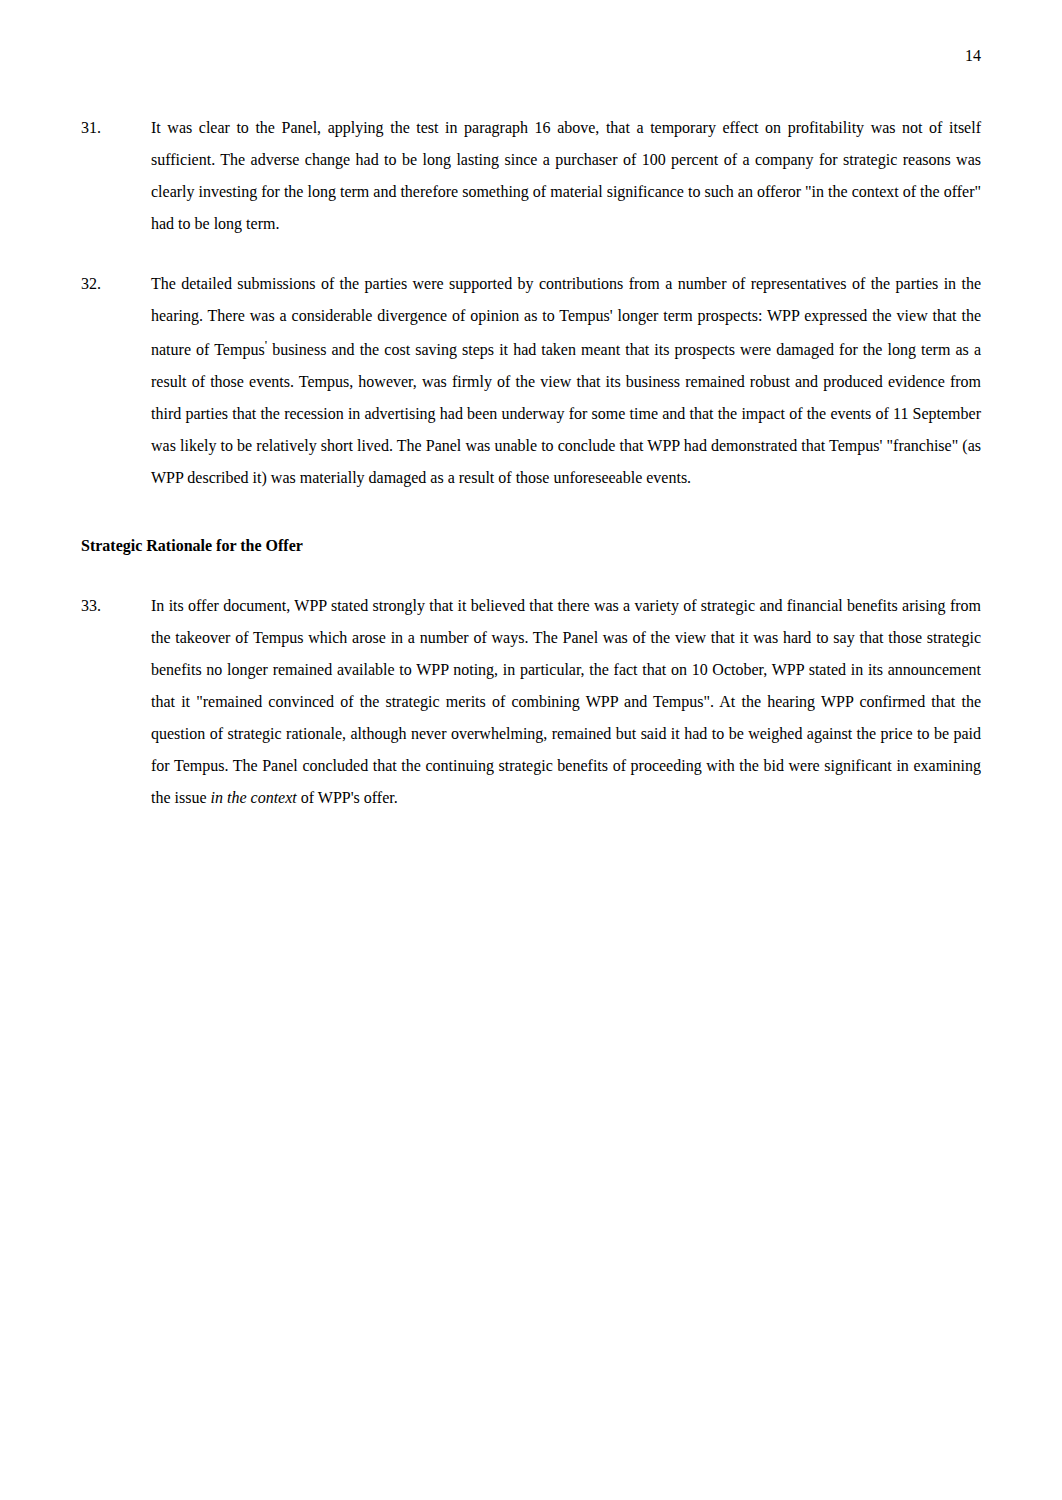14
31.
It was clear to the Panel, applying the test in paragraph 16 above, that a temporary effect on profitability was not of itself sufficient. The adverse change had to be long lasting since a purchaser of 100 percent of a company for strategic reasons was clearly investing for the long term and therefore something of material significance to such an offeror "in the context of the offer" had to be long term.
32.
The detailed submissions of the parties were supported by contributions from a number of representatives of the parties in the hearing. There was a considerable divergence of opinion as to Tempus' longer term prospects: WPP expressed the view that the nature of Tempus' business and the cost saving steps it had taken meant that its prospects were damaged for the long term as a result of those events. Tempus, however, was firmly of the view that its business remained robust and produced evidence from third parties that the recession in advertising had been underway for some time and that the impact of the events of 11 September was likely to be relatively short lived. The Panel was unable to conclude that WPP had demonstrated that Tempus' "franchise" (as WPP described it) was materially damaged as a result of those unforeseeable events.
Strategic Rationale for the Offer
33.
In its offer document, WPP stated strongly that it believed that there was a variety of strategic and financial benefits arising from the takeover of Tempus which arose in a number of ways. The Panel was of the view that it was hard to say that those strategic benefits no longer remained available to WPP noting, in particular, the fact that on 10 October, WPP stated in its announcement that it "remained convinced of the strategic merits of combining WPP and Tempus". At the hearing WPP confirmed that the question of strategic rationale, although never overwhelming, remained but said it had to be weighed against the price to be paid for Tempus. The Panel concluded that the continuing strategic benefits of proceeding with the bid were significant in examining the issue in the context of WPP's offer.